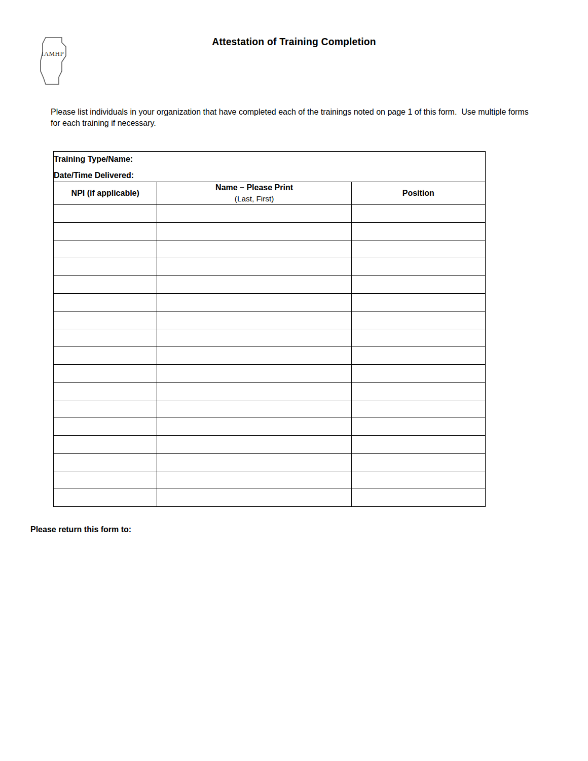IAMHP
Attestation of Training Completion
Please list individuals in your organization that have completed each of the trainings noted on page 1 of this form. Use multiple forms for each training if necessary.
| Training Type/Name: Date/Time Delivered: |
| NPI (if applicable) | Name – Please Print (Last, First) | Position |
Please return this form to: